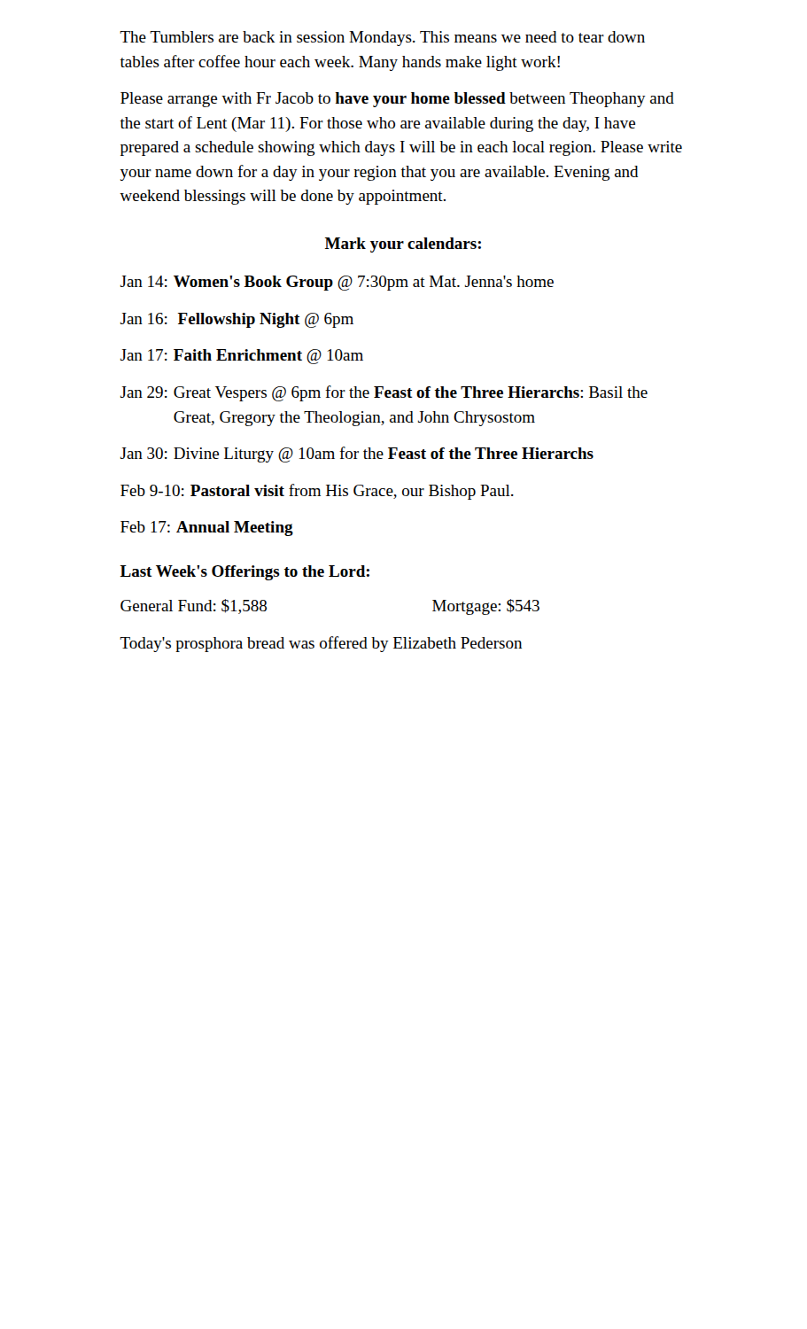The Tumblers are back in session Mondays. This means we need to tear down tables after coffee hour each week. Many hands make light work!
Please arrange with Fr Jacob to have your home blessed between Theophany and the start of Lent (Mar 11). For those who are available during the day, I have prepared a schedule showing which days I will be in each local region. Please write your name down for a day in your region that you are available. Evening and weekend blessings will be done by appointment.
Mark your calendars:
Jan 14: Women's Book Group @ 7:30pm at Mat. Jenna's home
Jan 16: Fellowship Night @ 6pm
Jan 17: Faith Enrichment @ 10am
Jan 29: Great Vespers @ 6pm for the Feast of the Three Hierarchs: Basil the Great, Gregory the Theologian, and John Chrysostom
Jan 30: Divine Liturgy @ 10am for the Feast of the Three Hierarchs
Feb 9-10: Pastoral visit from His Grace, our Bishop Paul.
Feb 17: Annual Meeting
Last Week's Offerings to the Lord:
General Fund: $1,588 Mortgage: $543
Today's prosphora bread was offered by Elizabeth Pederson